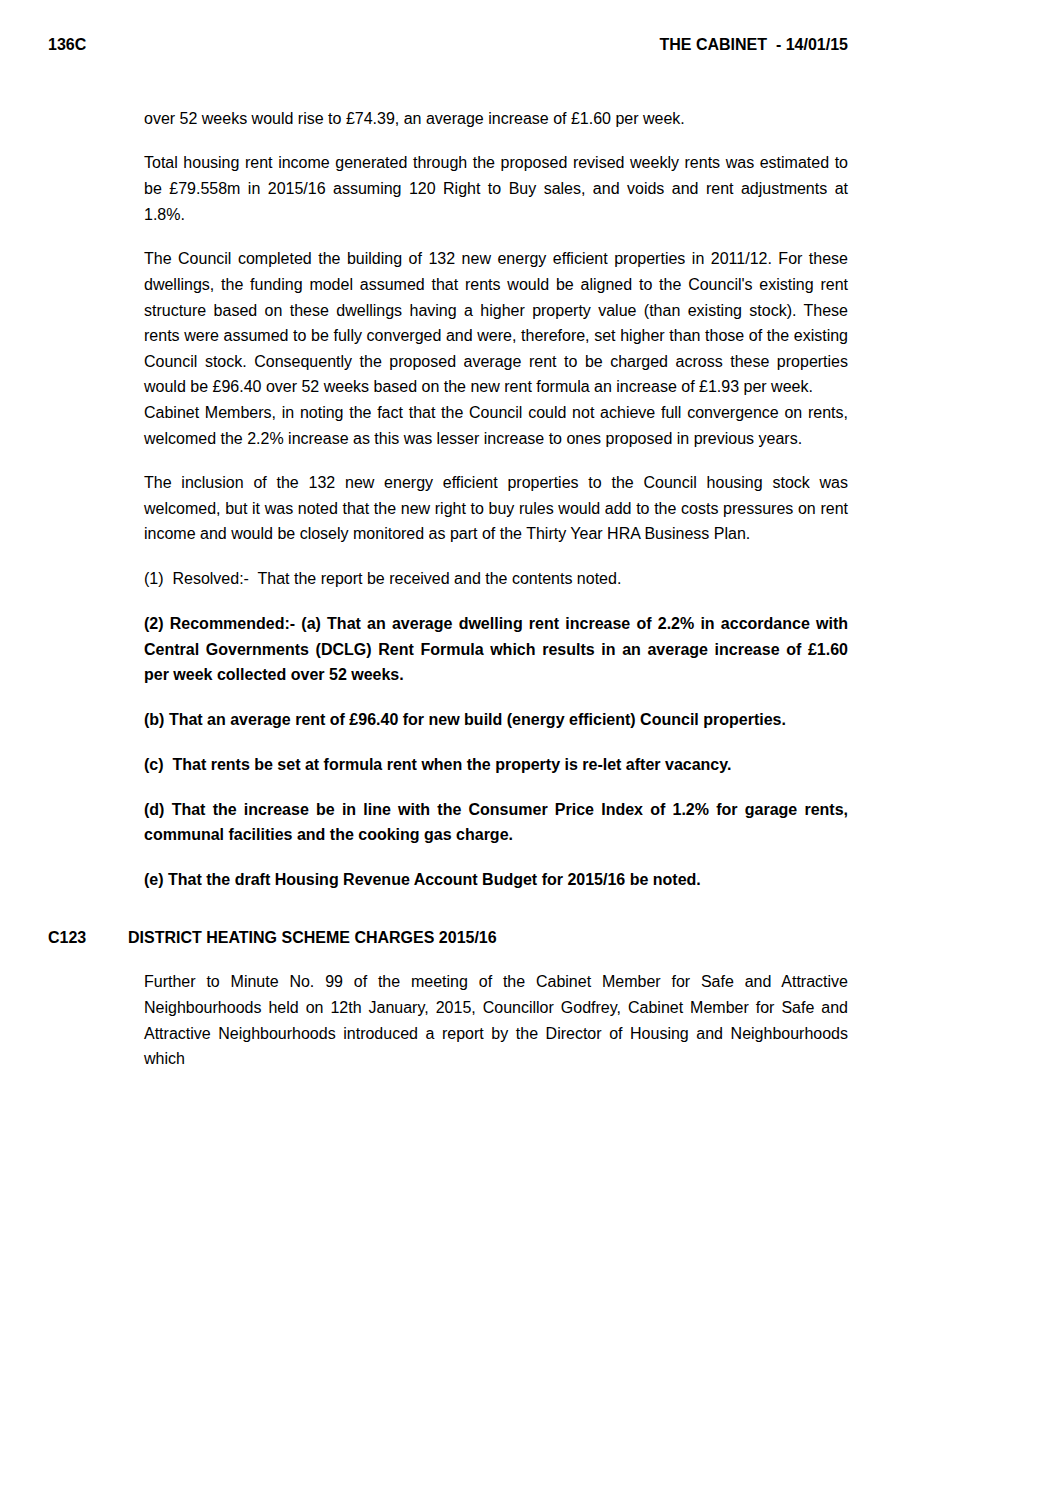136C THE CABINET - 14/01/15
over 52 weeks would rise to £74.39, an average increase of £1.60 per week.
Total housing rent income generated through the proposed revised weekly rents was estimated to be £79.558m in 2015/16 assuming 120 Right to Buy sales, and voids and rent adjustments at 1.8%.
The Council completed the building of 132 new energy efficient properties in 2011/12. For these dwellings, the funding model assumed that rents would be aligned to the Council's existing rent structure based on these dwellings having a higher property value (than existing stock). These rents were assumed to be fully converged and were, therefore, set higher than those of the existing Council stock. Consequently the proposed average rent to be charged across these properties would be £96.40 over 52 weeks based on the new rent formula an increase of £1.93 per week.
Cabinet Members, in noting the fact that the Council could not achieve full convergence on rents, welcomed the 2.2% increase as this was lesser increase to ones proposed in previous years.
The inclusion of the 132 new energy efficient properties to the Council housing stock was welcomed, but it was noted that the new right to buy rules would add to the costs pressures on rent income and would be closely monitored as part of the Thirty Year HRA Business Plan.
(1) Resolved:- That the report be received and the contents noted.
(2) Recommended:- (a) That an average dwelling rent increase of 2.2% in accordance with Central Governments (DCLG) Rent Formula which results in an average increase of £1.60 per week collected over 52 weeks.
(b) That an average rent of £96.40 for new build (energy efficient) Council properties.
(c) That rents be set at formula rent when the property is re-let after vacancy.
(d) That the increase be in line with the Consumer Price Index of 1.2% for garage rents, communal facilities and the cooking gas charge.
(e) That the draft Housing Revenue Account Budget for 2015/16 be noted.
C123 DISTRICT HEATING SCHEME CHARGES 2015/16
Further to Minute No. 99 of the meeting of the Cabinet Member for Safe and Attractive Neighbourhoods held on 12th January, 2015, Councillor Godfrey, Cabinet Member for Safe and Attractive Neighbourhoods introduced a report by the Director of Housing and Neighbourhoods which